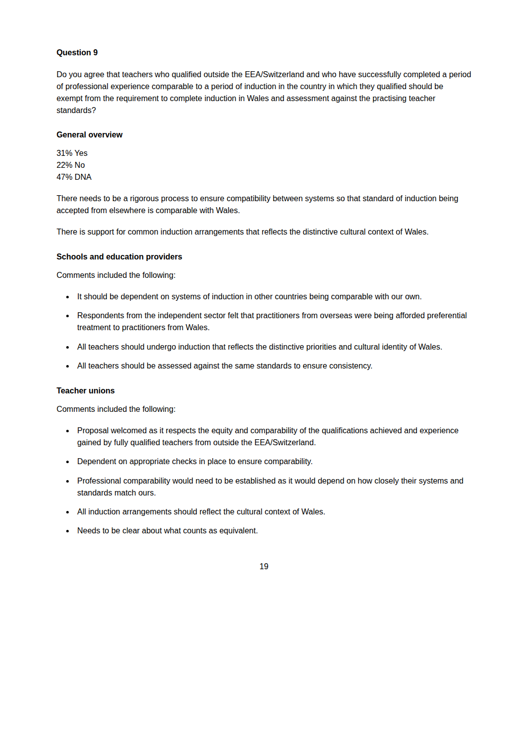Question 9
Do you agree that teachers who qualified outside the EEA/Switzerland and who have successfully completed a period of professional experience comparable to a period of induction in the country in which they qualified should be exempt from the requirement to complete induction in Wales and assessment against the practising teacher standards?
General overview
31% Yes
22% No
47% DNA
There needs to be a rigorous process to ensure compatibility between systems so that standard of induction being accepted from elsewhere is comparable with Wales.
There is support for common induction arrangements that reflects the distinctive cultural context of Wales.
Schools and education providers
Comments included the following:
It should be dependent on systems of induction in other countries being comparable with our own.
Respondents from the independent sector felt that practitioners from overseas were being afforded preferential treatment to practitioners from Wales.
All teachers should undergo induction that reflects the distinctive priorities and cultural identity of Wales.
All teachers should be assessed against the same standards to ensure consistency.
Teacher unions
Comments included the following:
Proposal welcomed as it respects the equity and comparability of the qualifications achieved and experience gained by fully qualified teachers from outside the EEA/Switzerland.
Dependent on appropriate checks in place to ensure comparability.
Professional comparability would need to be established as it would depend on how closely their systems and standards match ours.
All induction arrangements should reflect the cultural context of Wales.
Needs to be clear about what counts as equivalent.
19